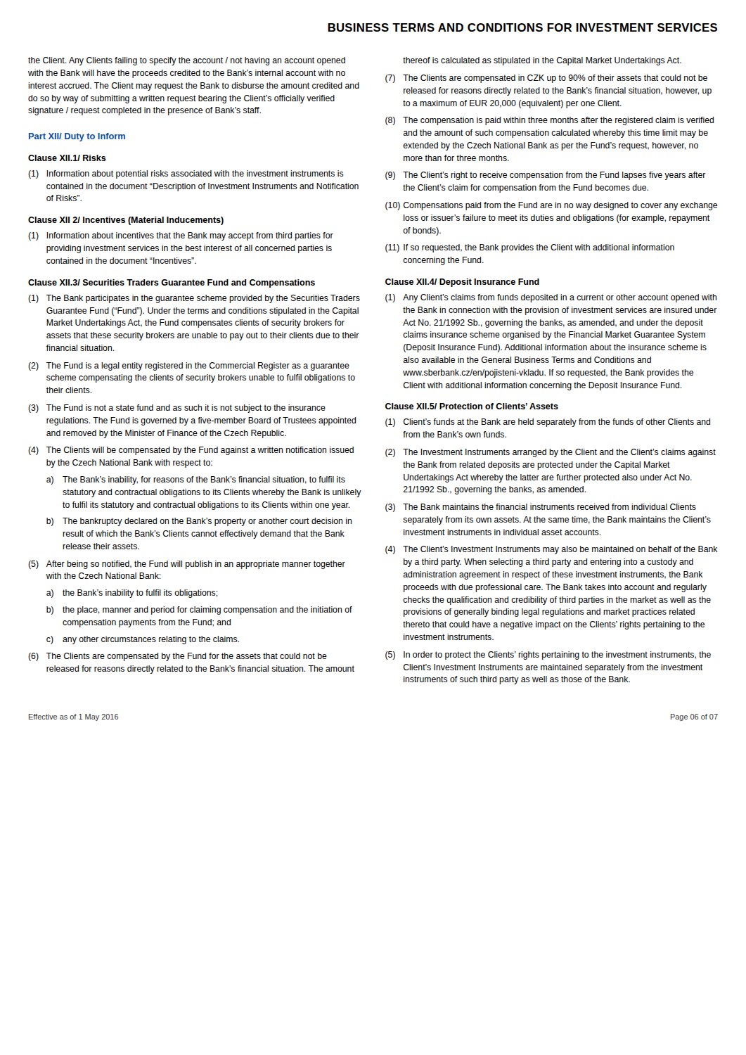BUSINESS TERMS AND CONDITIONS FOR INVESTMENT SERVICES
the Client. Any Clients failing to specify the account / not having an account opened with the Bank will have the proceeds credited to the Bank’s internal account with no interest accrued. The Client may request the Bank to disburse the amount credited and do so by way of submitting a written request bearing the Client’s officially verified signature / request completed in the presence of Bank’s staff.
Part XII/ Duty to Inform
Clause XII.1/ Risks
(1) Information about potential risks associated with the investment instruments is contained in the document “Description of Investment Instruments and Notification of Risks”.
Clause XII 2/ Incentives (Material Inducements)
(1) Information about incentives that the Bank may accept from third parties for providing investment services in the best interest of all concerned parties is contained in the document “Incentives”.
Clause XII.3/ Securities Traders Guarantee Fund and Compensations
(1) The Bank participates in the guarantee scheme provided by the Securities Traders Guarantee Fund (“Fund”). Under the terms and conditions stipulated in the Capital Market Undertakings Act, the Fund compensates clients of security brokers for assets that these security brokers are unable to pay out to their clients due to their financial situation.
(2) The Fund is a legal entity registered in the Commercial Register as a guarantee scheme compensating the clients of security brokers unable to fulfil obligations to their clients.
(3) The Fund is not a state fund and as such it is not subject to the insurance regulations. The Fund is governed by a five-member Board of Trustees appointed and removed by the Minister of Finance of the Czech Republic.
(4) The Clients will be compensated by the Fund against a written notification issued by the Czech National Bank with respect to:
a) The Bank’s inability, for reasons of the Bank’s financial situation, to fulfil its statutory and contractual obligations to its Clients whereby the Bank is unlikely to fulfil its statutory and contractual obligations to its Clients within one year.
b) The bankruptcy declared on the Bank’s property or another court decision in result of which the Bank’s Clients cannot effectively demand that the Bank release their assets.
(5) After being so notified, the Fund will publish in an appropriate manner together with the Czech National Bank:
a) the Bank’s inability to fulfil its obligations;
b) the place, manner and period for claiming compensation and the initiation of compensation payments from the Fund; and
c) any other circumstances relating to the claims.
(6) The Clients are compensated by the Fund for the assets that could not be released for reasons directly related to the Bank’s financial situation. The amount thereof is calculated as stipulated in the Capital Market Undertakings Act.
(7) The Clients are compensated in CZK up to 90% of their assets that could not be released for reasons directly related to the Bank’s financial situation, however, up to a maximum of EUR 20,000 (equivalent) per one Client.
(8) The compensation is paid within three months after the registered claim is verified and the amount of such compensation calculated whereby this time limit may be extended by the Czech National Bank as per the Fund’s request, however, no more than for three months.
(9) The Client’s right to receive compensation from the Fund lapses five years after the Client’s claim for compensation from the Fund becomes due.
(10) Compensations paid from the Fund are in no way designed to cover any exchange loss or issuer’s failure to meet its duties and obligations (for example, repayment of bonds).
(11) If so requested, the Bank provides the Client with additional information concerning the Fund.
Clause XII.4/ Deposit Insurance Fund
(1) Any Client’s claims from funds deposited in a current or other account opened with the Bank in connection with the provision of investment services are insured under Act No. 21/1992 Sb., governing the banks, as amended, and under the deposit claims insurance scheme organised by the Financial Market Guarantee System (Deposit Insurance Fund). Additional information about the insurance scheme is also available in the General Business Terms and Conditions and www.sberbank.cz/en/pojisteni-vkladu. If so requested, the Bank provides the Client with additional information concerning the Deposit Insurance Fund.
Clause XII.5/ Protection of Clients’ Assets
(1) Client’s funds at the Bank are held separately from the funds of other Clients and from the Bank’s own funds.
(2) The Investment Instruments arranged by the Client and the Client’s claims against the Bank from related deposits are protected under the Capital Market Undertakings Act whereby the latter are further protected also under Act No. 21/1992 Sb., governing the banks, as amended.
(3) The Bank maintains the financial instruments received from individual Clients separately from its own assets. At the same time, the Bank maintains the Client’s investment instruments in individual asset accounts.
(4) The Client’s Investment Instruments may also be maintained on behalf of the Bank by a third party. When selecting a third party and entering into a custody and administration agreement in respect of these investment instruments, the Bank proceeds with due professional care. The Bank takes into account and regularly checks the qualification and credibility of third parties in the market as well as the provisions of generally binding legal regulations and market practices related thereto that could have a negative impact on the Clients’ rights pertaining to the investment instruments.
(5) In order to protect the Clients’ rights pertaining to the investment instruments, the Client’s Investment Instruments are maintained separately from the investment instruments of such third party as well as those of the Bank.
Effective as of 1 May 2016 Page 06 of 07